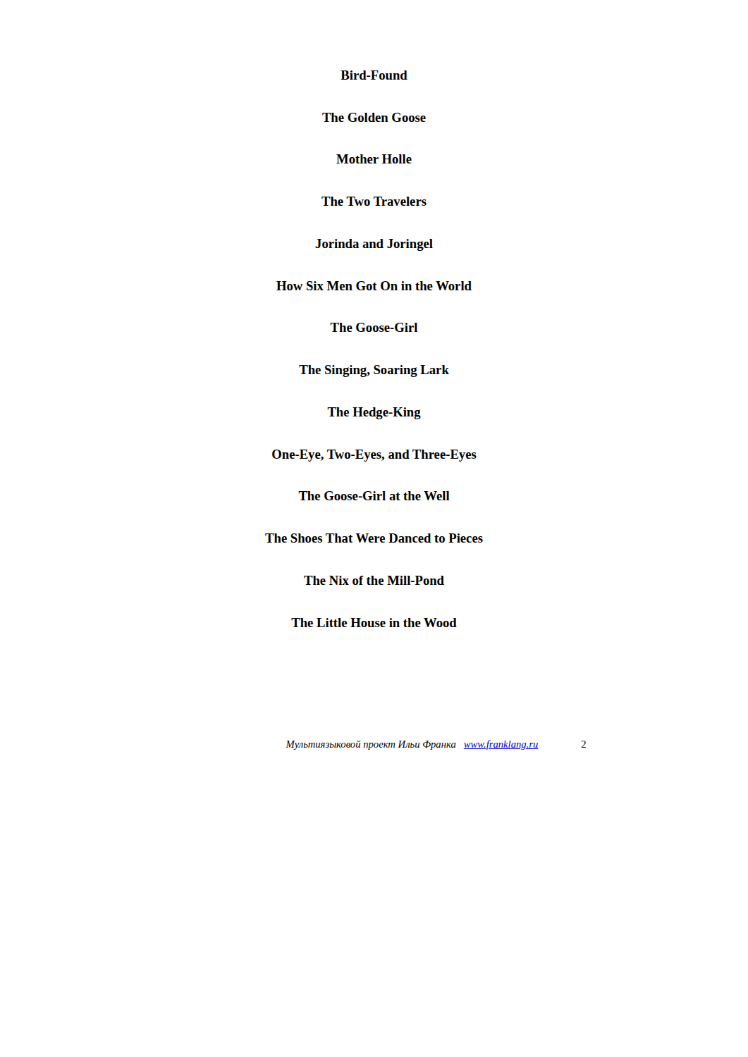Bird-Found
The Golden Goose
Mother Holle
The Two Travelers
Jorinda and Joringel
How Six Men Got On in the World
The Goose-Girl
The Singing, Soaring Lark
The Hedge-King
One-Eye, Two-Eyes, and Three-Eyes
The Goose-Girl at the Well
The Shoes That Were Danced to Pieces
The Nix of the Mill-Pond
The Little House in the Wood
Мультиязыковой проект Ильи Франка www.franklang.ru
2